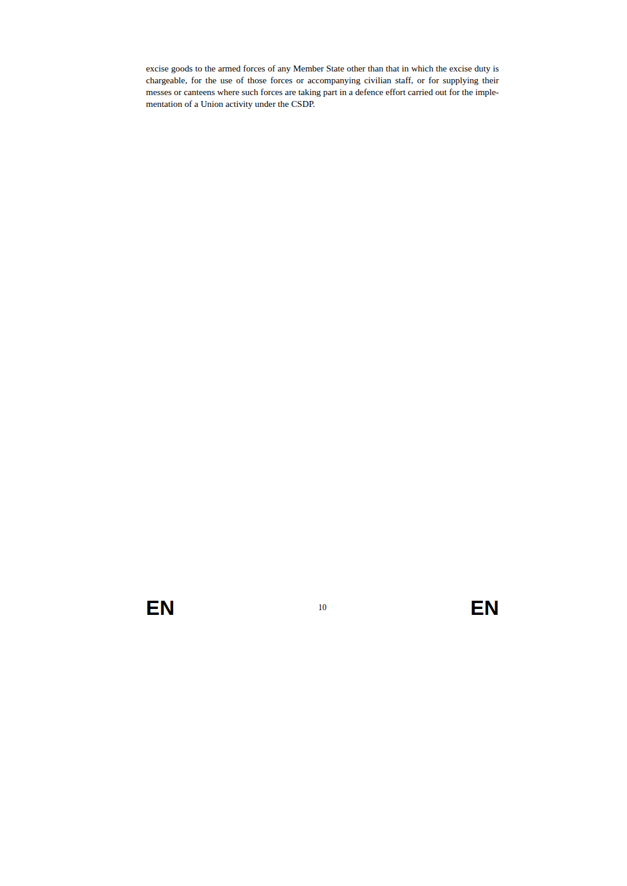excise goods to the armed forces of any Member State other than that in which the excise duty is chargeable, for the use of those forces or accompanying civilian staff, or for supplying their messes or canteens where such forces are taking part in a defence effort carried out for the implementation of a Union activity under the CSDP.
EN 10 EN